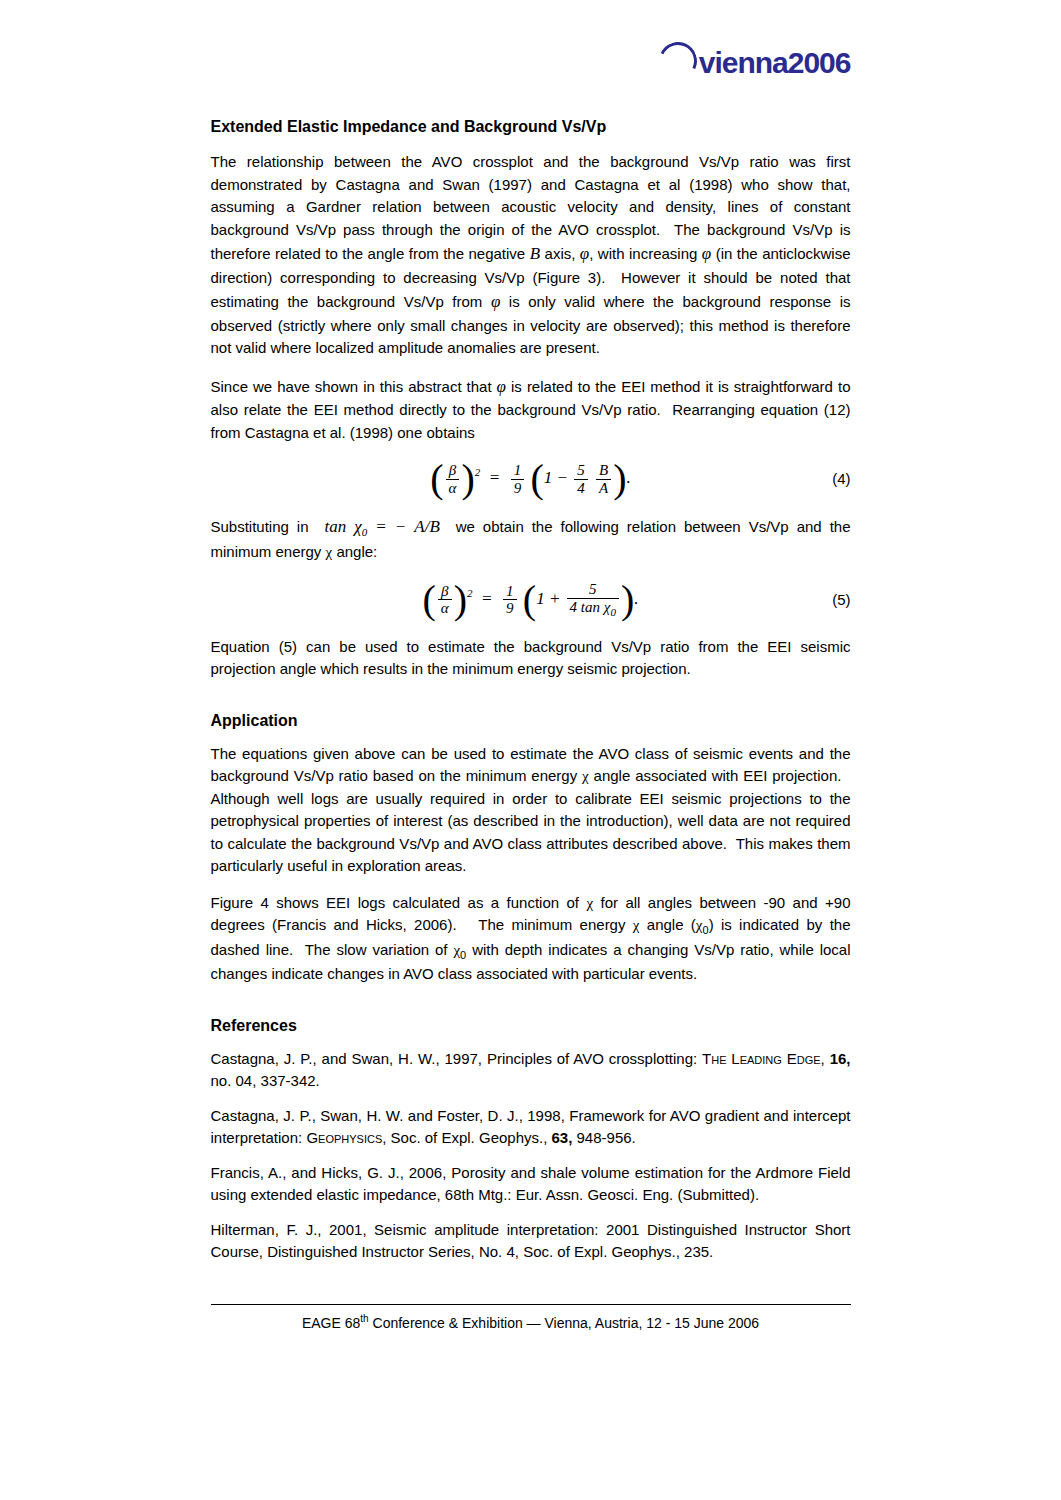vienna2006
Extended Elastic Impedance and Background Vs/Vp
The relationship between the AVO crossplot and the background Vs/Vp ratio was first demonstrated by Castagna and Swan (1997) and Castagna et al (1998) who show that, assuming a Gardner relation between acoustic velocity and density, lines of constant background Vs/Vp pass through the origin of the AVO crossplot. The background Vs/Vp is therefore related to the angle from the negative B axis, φ, with increasing φ (in the anticlockwise direction) corresponding to decreasing Vs/Vp (Figure 3). However it should be noted that estimating the background Vs/Vp from φ is only valid where the background response is observed (strictly where only small changes in velocity are observed); this method is therefore not valid where localized amplitude anomalies are present.
Since we have shown in this abstract that φ is related to the EEI method it is straightforward to also relate the EEI method directly to the background Vs/Vp ratio. Rearranging equation (12) from Castagna et al. (1998) one obtains
(βα)2 = 19 (1 − 54 BA). (4)
Substituting in tan χ0 = − A/B we obtain the following relation between Vs/Vp and the minimum energy χ angle:
(βα)2 = 19 (1 + 54 tan χ0). (5)
Equation (5) can be used to estimate the background Vs/Vp ratio from the EEI seismic projection angle which results in the minimum energy seismic projection.
Application
The equations given above can be used to estimate the AVO class of seismic events and the background Vs/Vp ratio based on the minimum energy χ angle associated with EEI projection. Although well logs are usually required in order to calibrate EEI seismic projections to the petrophysical properties of interest (as described in the introduction), well data are not required to calculate the background Vs/Vp and AVO class attributes described above. This makes them particularly useful in exploration areas.
Figure 4 shows EEI logs calculated as a function of χ for all angles between -90 and +90 degrees (Francis and Hicks, 2006). The minimum energy χ angle (χ0) is indicated by the dashed line. The slow variation of χ0 with depth indicates a changing Vs/Vp ratio, while local changes indicate changes in AVO class associated with particular events.
References
Castagna, J. P., and Swan, H. W., 1997, Principles of AVO crossplotting: The Leading Edge, 16, no. 04, 337-342.
Castagna, J. P., Swan, H. W. and Foster, D. J., 1998, Framework for AVO gradient and intercept interpretation: Geophysics, Soc. of Expl. Geophys., 63, 948-956.
Francis, A., and Hicks, G. J., 2006, Porosity and shale volume estimation for the Ardmore Field using extended elastic impedance, 68th Mtg.: Eur. Assn. Geosci. Eng. (Submitted).
Hilterman, F. J., 2001, Seismic amplitude interpretation: 2001 Distinguished Instructor Short Course, Distinguished Instructor Series, No. 4, Soc. of Expl. Geophys., 235.
EAGE 68th Conference & Exhibition — Vienna, Austria, 12 - 15 June 2006